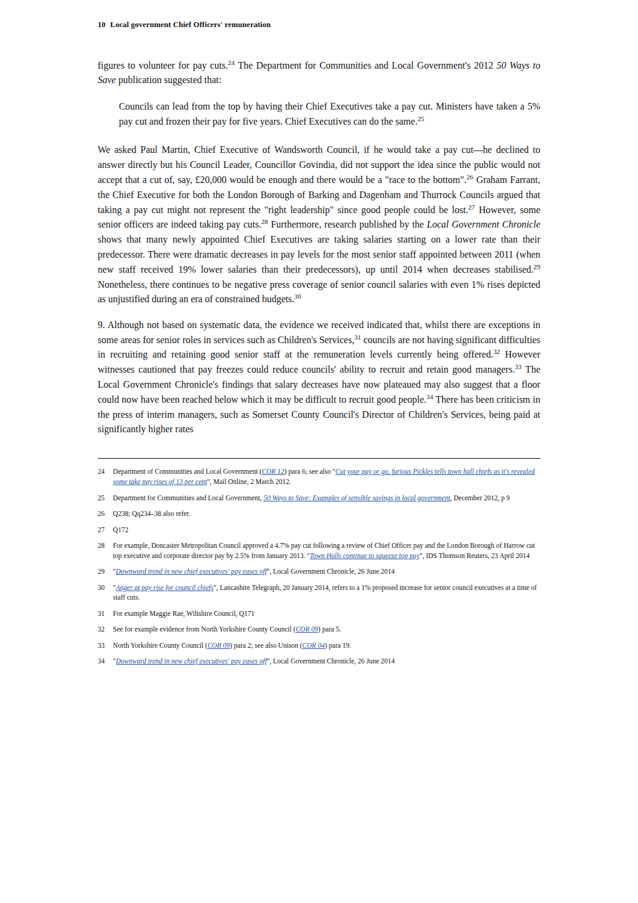10 Local government Chief Officers' remuneration
figures to volunteer for pay cuts.24 The Department for Communities and Local Government's 2012 50 Ways to Save publication suggested that:
Councils can lead from the top by having their Chief Executives take a pay cut. Ministers have taken a 5% pay cut and frozen their pay for five years. Chief Executives can do the same.25
We asked Paul Martin, Chief Executive of Wandsworth Council, if he would take a pay cut—he declined to answer directly but his Council Leader, Councillor Govindia, did not support the idea since the public would not accept that a cut of, say, £20,000 would be enough and there would be a "race to the bottom".26 Graham Farrant, the Chief Executive for both the London Borough of Barking and Dagenham and Thurrock Councils argued that taking a pay cut might not represent the "right leadership" since good people could be lost.27 However, some senior officers are indeed taking pay cuts.28 Furthermore, research published by the Local Government Chronicle shows that many newly appointed Chief Executives are taking salaries starting on a lower rate than their predecessor. There were dramatic decreases in pay levels for the most senior staff appointed between 2011 (when new staff received 19% lower salaries than their predecessors), up until 2014 when decreases stabilised.29 Nonetheless, there continues to be negative press coverage of senior council salaries with even 1% rises depicted as unjustified during an era of constrained budgets.30
9. Although not based on systematic data, the evidence we received indicated that, whilst there are exceptions in some areas for senior roles in services such as Children's Services,31 councils are not having significant difficulties in recruiting and retaining good senior staff at the remuneration levels currently being offered.32 However witnesses cautioned that pay freezes could reduce councils' ability to recruit and retain good managers.33 The Local Government Chronicle's findings that salary decreases have now plateaued may also suggest that a floor could now have been reached below which it may be difficult to recruit good people.34 There has been criticism in the press of interim managers, such as Somerset County Council's Director of Children's Services, being paid at significantly higher rates
Department of Communities and Local Government (COR 12) para 6; see also "Cut your pay or go, furious Pickles tells town hall chiefs as it's revealed some take pay rises of 13 per cent", Mail Online, 2 March 2012.
Department for Communities and Local Government, 50 Ways to Save: Examples of sensible savings in local government, December 2012, p 9
Q238; Qq234–38 also refer.
Q172
For example, Doncaster Metropolitan Council approved a 4.7% pay cut following a review of Chief Officer pay and the London Borough of Harrow cut top executive and corporate director pay by 2.5% from January 2013. "Town Halls continue to squeeze top pay", IDS Thomson Reuters, 23 April 2014
"Downward trend in new chief executives' pay eases off", Local Government Chronicle, 26 June 2014
"Anger at pay rise for council chiefs", Lancashire Telegraph, 20 January 2014, refers to a 1% proposed increase for senior council executives at a time of staff cuts.
For example Maggie Rae, Wiltshire Council, Q171
See for example evidence from North Yorkshire County Council (COR 09) para 5.
North Yorkshire County Council (COR 09) para 2; see also Unison (COR 04) para 19.
"Downward trend in new chief executives' pay eases off", Local Government Chronicle, 26 June 2014